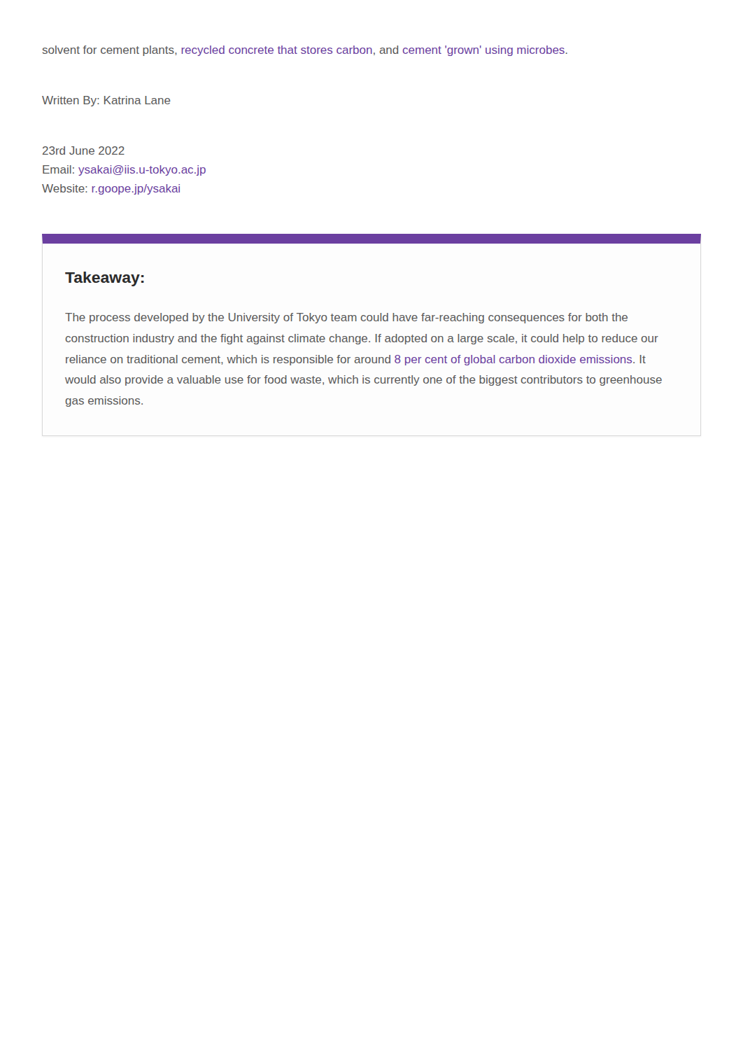solvent for cement plants, recycled concrete that stores carbon, and cement 'grown' using microbes.
Written By: Katrina Lane
23rd June 2022
Email: ysakai@iis.u-tokyo.ac.jp
Website: r.goope.jp/ysakai
Takeaway:
The process developed by the University of Tokyo team could have far-reaching consequences for both the construction industry and the fight against climate change. If adopted on a large scale, it could help to reduce our reliance on traditional cement, which is responsible for around 8 per cent of global carbon dioxide emissions. It would also provide a valuable use for food waste, which is currently one of the biggest contributors to greenhouse gas emissions.